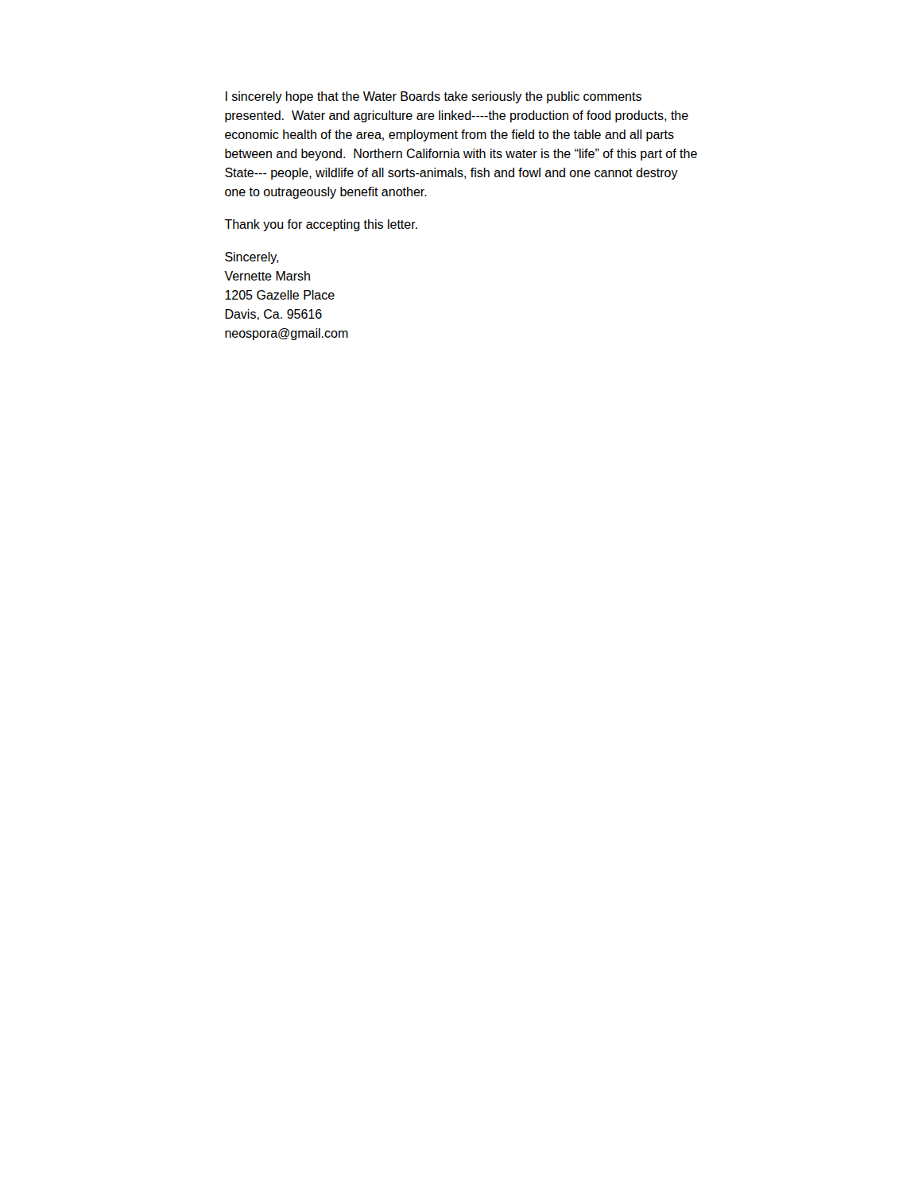I sincerely hope that the Water Boards take seriously the public comments presented. Water and agriculture are linked----the production of food products, the economic health of the area, employment from the field to the table and all parts between and beyond. Northern California with its water is the “life” of this part of the State--- people, wildlife of all sorts-animals, fish and fowl and one cannot destroy one to outrageously benefit another.
Thank you for accepting this letter.
Sincerely,
Vernette Marsh
1205 Gazelle Place
Davis, Ca. 95616
neospora@gmail.com